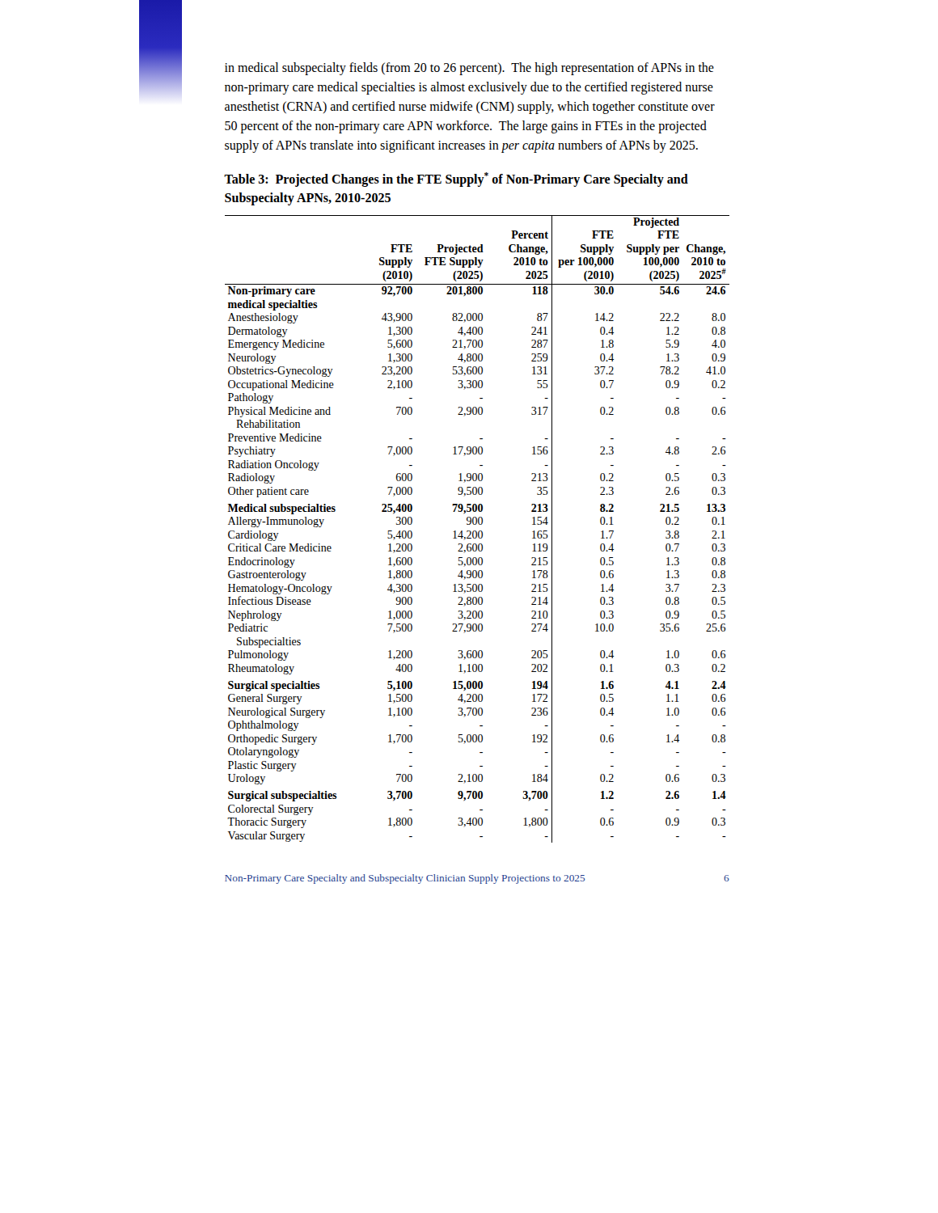in medical subspecialty fields (from 20 to 26 percent). The high representation of APNs in the non-primary care medical specialties is almost exclusively due to the certified registered nurse anesthetist (CRNA) and certified nurse midwife (CNM) supply, which together constitute over 50 percent of the non-primary care APN workforce. The large gains in FTEs in the projected supply of APNs translate into significant increases in per capita numbers of APNs by 2025.
Table 3: Projected Changes in the FTE Supply* of Non-Primary Care Specialty and Subspecialty APNs, 2010-2025
| | FTE Supply (2010) | Projected FTE Supply (2025) | Percent Change, 2010 to 2025 | FTE Supply per 100,000 (2010) | Projected FTE Supply per 100,000 (2025) | Change, 2010 to 2025 # |
| --- | --- | --- | --- | --- | --- | --- |
| Non-primary care medical specialties | 92,700 | 201,800 | 118 | 30.0 | 54.6 | 24.6 |
| Anesthesiology | 43,900 | 82,000 | 87 | 14.2 | 22.2 | 8.0 |
| Dermatology | 1,300 | 4,400 | 241 | 0.4 | 1.2 | 0.8 |
| Emergency Medicine | 5,600 | 21,700 | 287 | 1.8 | 5.9 | 4.0 |
| Neurology | 1,300 | 4,800 | 259 | 0.4 | 1.3 | 0.9 |
| Obstetrics-Gynecology | 23,200 | 53,600 | 131 | 37.2 | 78.2 | 41.0 |
| Occupational Medicine | 2,100 | 3,300 | 55 | 0.7 | 0.9 | 0.2 |
| Pathology | - | - | - | - | - | - |
| Physical Medicine and Rehabilitation | 700 | 2,900 | 317 | 0.2 | 0.8 | 0.6 |
| Preventive Medicine | - | - | - | - | - | - |
| Psychiatry | 7,000 | 17,900 | 156 | 2.3 | 4.8 | 2.6 |
| Radiation Oncology | - | - | - | - | - | - |
| Radiology | 600 | 1,900 | 213 | 0.2 | 0.5 | 0.3 |
| Other patient care | 7,000 | 9,500 | 35 | 2.3 | 2.6 | 0.3 |
| Medical subspecialties | 25,400 | 79,500 | 213 | 8.2 | 21.5 | 13.3 |
| Allergy-Immunology | 300 | 900 | 154 | 0.1 | 0.2 | 0.1 |
| Cardiology | 5,400 | 14,200 | 165 | 1.7 | 3.8 | 2.1 |
| Critical Care Medicine | 1,200 | 2,600 | 119 | 0.4 | 0.7 | 0.3 |
| Endocrinology | 1,600 | 5,000 | 215 | 0.5 | 1.3 | 0.8 |
| Gastroenterology | 1,800 | 4,900 | 178 | 0.6 | 1.3 | 0.8 |
| Hematology-Oncology | 4,300 | 13,500 | 215 | 1.4 | 3.7 | 2.3 |
| Infectious Disease | 900 | 2,800 | 214 | 0.3 | 0.8 | 0.5 |
| Nephrology | 1,000 | 3,200 | 210 | 0.3 | 0.9 | 0.5 |
| Pediatric Subspecialties | 7,500 | 27,900 | 274 | 10.0 | 35.6 | 25.6 |
| Pulmonology | 1,200 | 3,600 | 205 | 0.4 | 1.0 | 0.6 |
| Rheumatology | 400 | 1,100 | 202 | 0.1 | 0.3 | 0.2 |
| Surgical specialties | 5,100 | 15,000 | 194 | 1.6 | 4.1 | 2.4 |
| General Surgery | 1,500 | 4,200 | 172 | 0.5 | 1.1 | 0.6 |
| Neurological Surgery | 1,100 | 3,700 | 236 | 0.4 | 1.0 | 0.6 |
| Ophthalmology | - | - | - | - | - | - |
| Orthopedic Surgery | 1,700 | 5,000 | 192 | 0.6 | 1.4 | 0.8 |
| Otolaryngology | - | - | - | - | - | - |
| Plastic Surgery | - | - | - | - | - | - |
| Urology | 700 | 2,100 | 184 | 0.2 | 0.6 | 0.3 |
| Surgical subspecialties | 3,700 | 9,700 | 3,700 | 1.2 | 2.6 | 1.4 |
| Colorectal Surgery | - | - | - | - | - | - |
| Thoracic Surgery | 1,800 | 3,400 | 1,800 | 0.6 | 0.9 | 0.3 |
| Vascular Surgery | - | - | - | - | - | - |
Non-Primary Care Specialty and Subspecialty Clinician Supply Projections to 2025 6